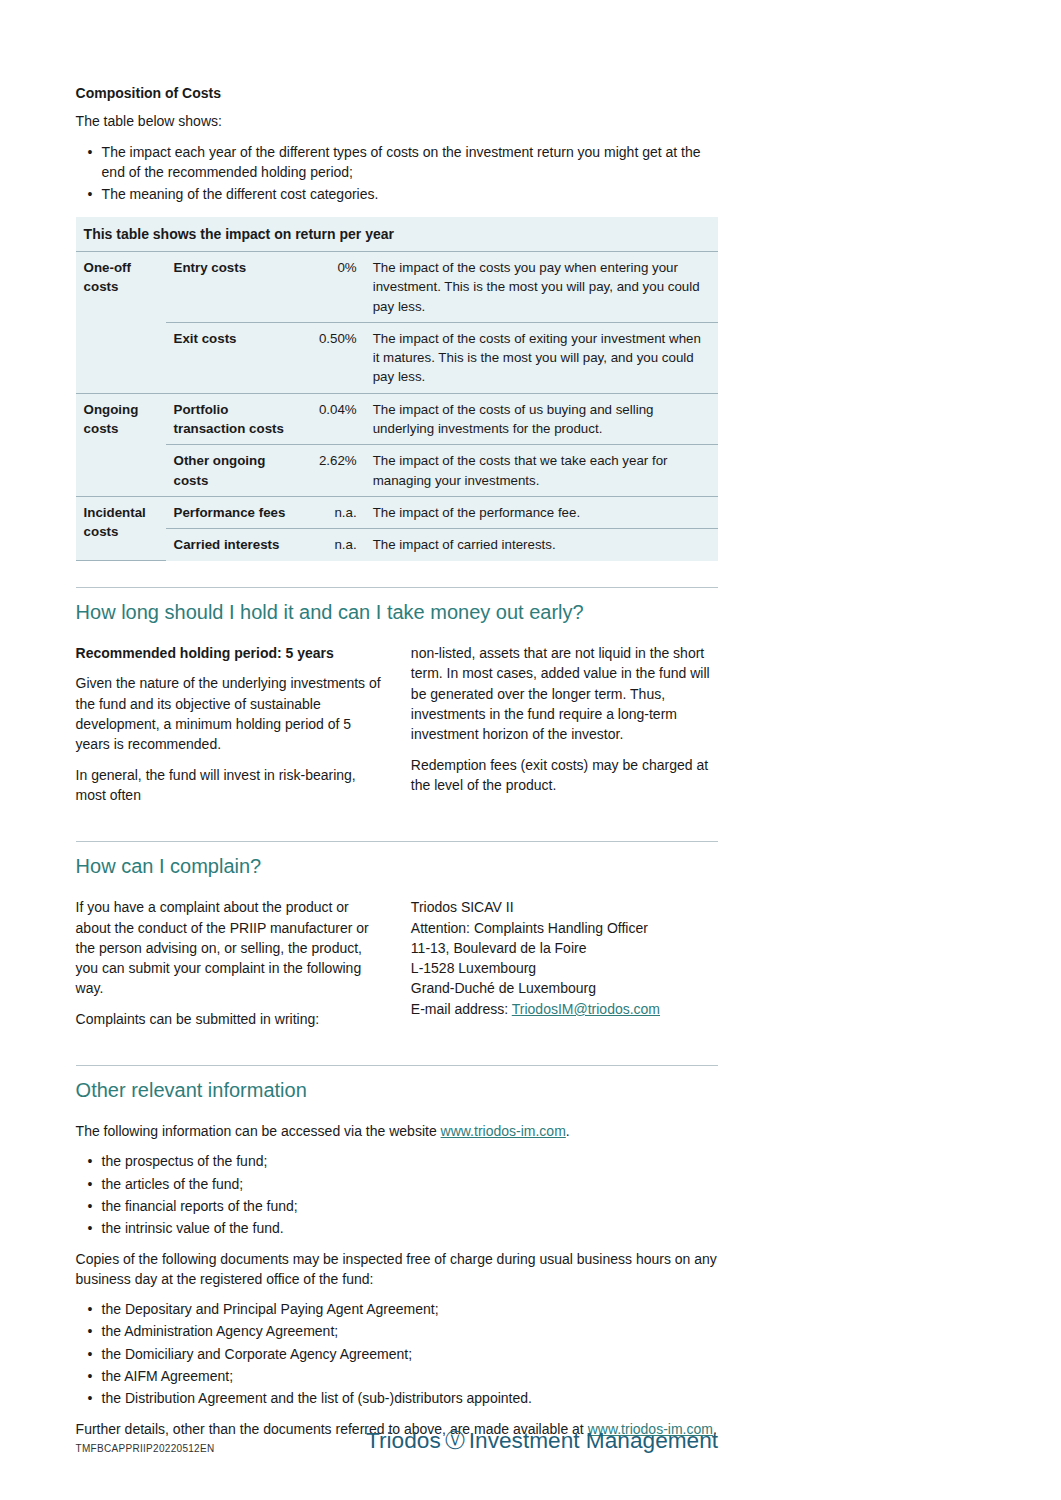Composition of Costs
The table below shows:
The impact each year of the different types of costs on the investment return you might get at the end of the recommended holding period;
The meaning of the different cost categories.
| This table shows the impact on return per year |
| --- |
| One-off costs | Entry costs | 0% | The impact of the costs you pay when entering your investment. This is the most you will pay, and you could pay less. |
| Exit costs | 0.50% | The impact of the costs of exiting your investment when it matures. This is the most you will pay, and you could pay less. |
| Ongoing costs | Portfolio transaction costs | 0.04% | The impact of the costs of us buying and selling underlying investments for the product. |
| Other ongoing costs | 2.62% | The impact of the costs that we take each year for managing your investments. |
| Incidental costs | Performance fees | n.a. | The impact of the performance fee. |
| Carried interests | n.a. | The impact of carried interests. |
How long should I hold it and can I take money out early?
Recommended holding period: 5 years
Given the nature of the underlying investments of the fund and its objective of sustainable development, a minimum holding period of 5 years is recommended.
In general, the fund will invest in risk-bearing, most often
non-listed, assets that are not liquid in the short term. In most cases, added value in the fund will be generated over the longer term. Thus, investments in the fund require a long-term investment horizon of the investor.
Redemption fees (exit costs) may be charged at the level of the product.
How can I complain?
If you have a complaint about the product or about the conduct of the PRIIP manufacturer or the person advising on, or selling, the product, you can submit your complaint in the following way.
Complaints can be submitted in writing:
Triodos SICAV II
Attention: Complaints Handling Officer
11-13, Boulevard de la Foire
L-1528 Luxembourg
Grand-Duché de Luxembourg
E-mail address: TriodosIM@triodos.com
Other relevant information
The following information can be accessed via the website www.triodos-im.com.
the prospectus of the fund;
the articles of the fund;
the financial reports of the fund;
the intrinsic value of the fund.
Copies of the following documents may be inspected free of charge during usual business hours on any business day at the registered office of the fund:
the Depositary and Principal Paying Agent Agreement;
the Administration Agency Agreement;
the Domiciliary and Corporate Agency Agreement;
the AIFM Agreement;
the Distribution Agreement and the list of (sub-)distributors appointed.
Further details, other than the documents referred to above, are made available at www.triodos-im.com.
TMFBCAPPRIIP20220512EN
TriodosⓋInvestment Management